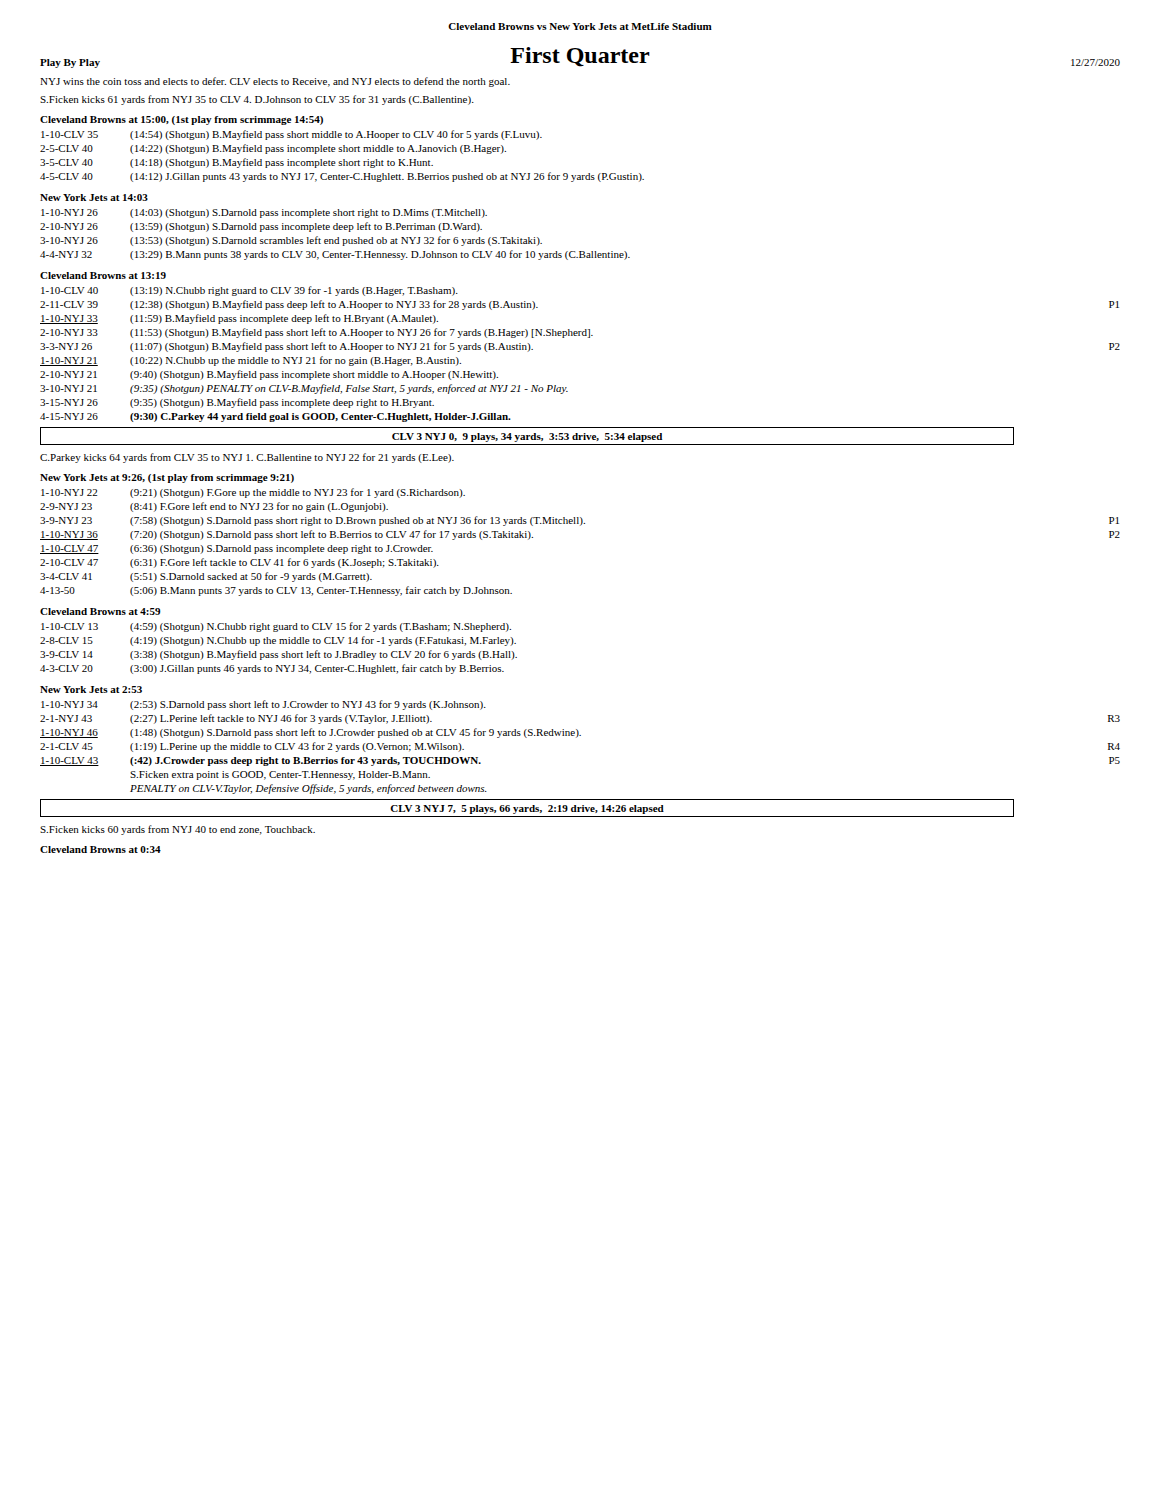Cleveland Browns vs New York Jets at MetLife Stadium
Play By Play
First Quarter
12/27/2020
NYJ wins the coin toss and elects to defer. CLV elects to Receive, and NYJ elects to defend the north goal.
S.Ficken kicks 61 yards from NYJ 35 to CLV 4. D.Johnson to CLV 35 for 31 yards (C.Ballentine).
Cleveland Browns at 15:00, (1st play from scrimmage 14:54)
| 1-10-CLV 35 | (14:54) (Shotgun) B.Mayfield pass short middle to A.Hooper to CLV 40 for 5 yards (F.Luvu). | |
| 2-5-CLV 40 | (14:22) (Shotgun) B.Mayfield pass incomplete short middle to A.Janovich (B.Hager). | |
| 3-5-CLV 40 | (14:18) (Shotgun) B.Mayfield pass incomplete short right to K.Hunt. | |
| 4-5-CLV 40 | (14:12) J.Gillan punts 43 yards to NYJ 17, Center-C.Hughlett. B.Berrios pushed ob at NYJ 26 for 9 yards (P.Gustin). | |
New York Jets at 14:03
| 1-10-NYJ 26 | (14:03) (Shotgun) S.Darnold pass incomplete short right to D.Mims (T.Mitchell). | |
| 2-10-NYJ 26 | (13:59) (Shotgun) S.Darnold pass incomplete deep left to B.Perriman (D.Ward). | |
| 3-10-NYJ 26 | (13:53) (Shotgun) S.Darnold scrambles left end pushed ob at NYJ 32 for 6 yards (S.Takitaki). | |
| 4-4-NYJ 32 | (13:29) B.Mann punts 38 yards to CLV 30, Center-T.Hennessy. D.Johnson to CLV 40 for 10 yards (C.Ballentine). | |
Cleveland Browns at 13:19
| 1-10-CLV 40 | (13:19) N.Chubb right guard to CLV 39 for -1 yards (B.Hager, T.Basham). | |
| 2-11-CLV 39 | (12:38) (Shotgun) B.Mayfield pass deep left to A.Hooper to NYJ 33 for 28 yards (B.Austin). | P1 |
| 1-10-NYJ 33 | (11:59) B.Mayfield pass incomplete deep left to H.Bryant (A.Maulet). | |
| 2-10-NYJ 33 | (11:53) (Shotgun) B.Mayfield pass short left to A.Hooper to NYJ 26 for 7 yards (B.Hager) [N.Shepherd]. | |
| 3-3-NYJ 26 | (11:07) (Shotgun) B.Mayfield pass short left to A.Hooper to NYJ 21 for 5 yards (B.Austin). | P2 |
| 1-10-NYJ 21 | (10:22) N.Chubb up the middle to NYJ 21 for no gain (B.Hager, B.Austin). | |
| 2-10-NYJ 21 | (9:40) (Shotgun) B.Mayfield pass incomplete short middle to A.Hooper (N.Hewitt). | |
| 3-10-NYJ 21 | (9:35) (Shotgun) PENALTY on CLV-B.Mayfield, False Start, 5 yards, enforced at NYJ 21 - No Play. | |
| 3-15-NYJ 26 | (9:35) (Shotgun) B.Mayfield pass incomplete deep right to H.Bryant. | |
| 4-15-NYJ 26 | (9:30) C.Parkey 44 yard field goal is GOOD, Center-C.Hughlett, Holder-J.Gillan. | |
CLV 3 NYJ 0, 9 plays, 34 yards, 3:53 drive, 5:34 elapsed
C.Parkey kicks 64 yards from CLV 35 to NYJ 1. C.Ballentine to NYJ 22 for 21 yards (E.Lee).
New York Jets at 9:26, (1st play from scrimmage 9:21)
| 1-10-NYJ 22 | (9:21) (Shotgun) F.Gore up the middle to NYJ 23 for 1 yard (S.Richardson). | |
| 2-9-NYJ 23 | (8:41) F.Gore left end to NYJ 23 for no gain (L.Ogunjobi). | |
| 3-9-NYJ 23 | (7:58) (Shotgun) S.Darnold pass short right to D.Brown pushed ob at NYJ 36 for 13 yards (T.Mitchell). | P1 |
| 1-10-NYJ 36 | (7:20) (Shotgun) S.Darnold pass short left to B.Berrios to CLV 47 for 17 yards (S.Takitaki). | P2 |
| 1-10-CLV 47 | (6:36) (Shotgun) S.Darnold pass incomplete deep right to J.Crowder. | |
| 2-10-CLV 47 | (6:31) F.Gore left tackle to CLV 41 for 6 yards (K.Joseph; S.Takitaki). | |
| 3-4-CLV 41 | (5:51) S.Darnold sacked at 50 for -9 yards (M.Garrett). | |
| 4-13-50 | (5:06) B.Mann punts 37 yards to CLV 13, Center-T.Hennessy, fair catch by D.Johnson. | |
Cleveland Browns at 4:59
| 1-10-CLV 13 | (4:59) (Shotgun) N.Chubb right guard to CLV 15 for 2 yards (T.Basham; N.Shepherd). | |
| 2-8-CLV 15 | (4:19) (Shotgun) N.Chubb up the middle to CLV 14 for -1 yards (F.Fatukasi, M.Farley). | |
| 3-9-CLV 14 | (3:38) (Shotgun) B.Mayfield pass short left to J.Bradley to CLV 20 for 6 yards (B.Hall). | |
| 4-3-CLV 20 | (3:00) J.Gillan punts 46 yards to NYJ 34, Center-C.Hughlett, fair catch by B.Berrios. | |
New York Jets at 2:53
| 1-10-NYJ 34 | (2:53) S.Darnold pass short left to J.Crowder to NYJ 43 for 9 yards (K.Johnson). | |
| 2-1-NYJ 43 | (2:27) L.Perine left tackle to NYJ 46 for 3 yards (V.Taylor, J.Elliott). | R3 |
| 1-10-NYJ 46 | (1:48) (Shotgun) S.Darnold pass short left to J.Crowder pushed ob at CLV 45 for 9 yards (S.Redwine). | |
| 2-1-CLV 45 | (1:19) L.Perine up the middle to CLV 43 for 2 yards (O.Vernon; M.Wilson). | R4 |
| 1-10-CLV 43 | (:42) J.Crowder pass deep right to B.Berrios for 43 yards, TOUCHDOWN. | P5 |
| | S.Ficken extra point is GOOD, Center-T.Hennessy, Holder-B.Mann. | |
| | PENALTY on CLV-V.Taylor, Defensive Offside, 5 yards, enforced between downs. | |
CLV 3 NYJ 7, 5 plays, 66 yards, 2:19 drive, 14:26 elapsed
S.Ficken kicks 60 yards from NYJ 40 to end zone, Touchback.
Cleveland Browns at 0:34